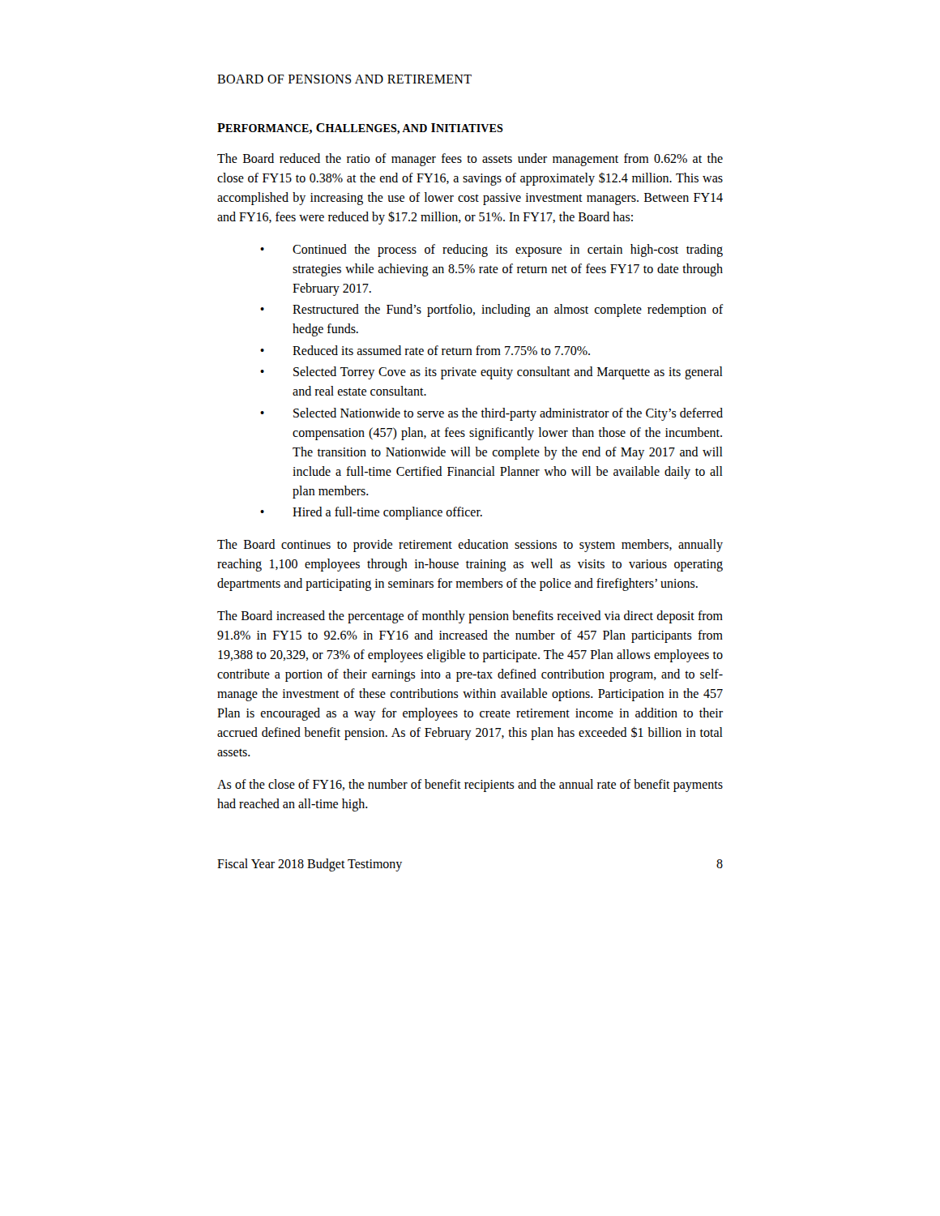BOARD OF PENSIONS AND RETIREMENT
PERFORMANCE, CHALLENGES, AND INITIATIVES
The Board reduced the ratio of manager fees to assets under management from 0.62% at the close of FY15 to 0.38% at the end of FY16, a savings of approximately $12.4 million. This was accomplished by increasing the use of lower cost passive investment managers. Between FY14 and FY16, fees were reduced by $17.2 million, or 51%. In FY17, the Board has:
Continued the process of reducing its exposure in certain high-cost trading strategies while achieving an 8.5% rate of return net of fees FY17 to date through February 2017.
Restructured the Fund’s portfolio, including an almost complete redemption of hedge funds.
Reduced its assumed rate of return from 7.75% to 7.70%.
Selected Torrey Cove as its private equity consultant and Marquette as its general and real estate consultant.
Selected Nationwide to serve as the third-party administrator of the City’s deferred compensation (457) plan, at fees significantly lower than those of the incumbent. The transition to Nationwide will be complete by the end of May 2017 and will include a full-time Certified Financial Planner who will be available daily to all plan members.
Hired a full-time compliance officer.
The Board continues to provide retirement education sessions to system members, annually reaching 1,100 employees through in-house training as well as visits to various operating departments and participating in seminars for members of the police and firefighters’ unions.
The Board increased the percentage of monthly pension benefits received via direct deposit from 91.8% in FY15 to 92.6% in FY16 and increased the number of 457 Plan participants from 19,388 to 20,329, or 73% of employees eligible to participate. The 457 Plan allows employees to contribute a portion of their earnings into a pre-tax defined contribution program, and to self-manage the investment of these contributions within available options. Participation in the 457 Plan is encouraged as a way for employees to create retirement income in addition to their accrued defined benefit pension. As of February 2017, this plan has exceeded $1 billion in total assets.
As of the close of FY16, the number of benefit recipients and the annual rate of benefit payments had reached an all-time high.
Fiscal Year 2018 Budget Testimony
8